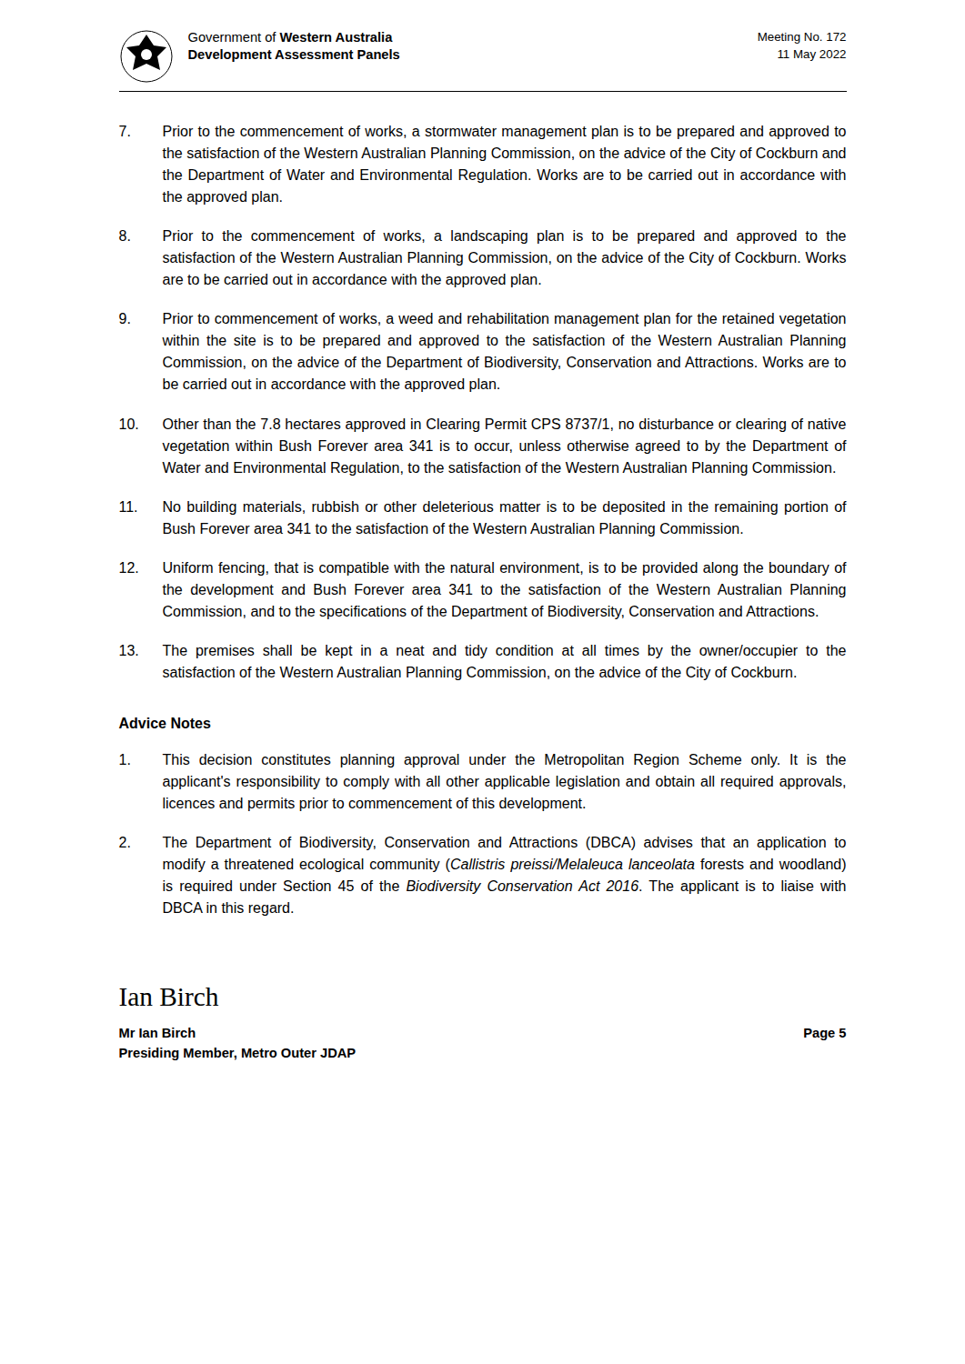Government of Western Australia
Development Assessment Panels
Meeting No. 172
11 May 2022
7. Prior to the commencement of works, a stormwater management plan is to be prepared and approved to the satisfaction of the Western Australian Planning Commission, on the advice of the City of Cockburn and the Department of Water and Environmental Regulation. Works are to be carried out in accordance with the approved plan.
8. Prior to the commencement of works, a landscaping plan is to be prepared and approved to the satisfaction of the Western Australian Planning Commission, on the advice of the City of Cockburn. Works are to be carried out in accordance with the approved plan.
9. Prior to commencement of works, a weed and rehabilitation management plan for the retained vegetation within the site is to be prepared and approved to the satisfaction of the Western Australian Planning Commission, on the advice of the Department of Biodiversity, Conservation and Attractions. Works are to be carried out in accordance with the approved plan.
10. Other than the 7.8 hectares approved in Clearing Permit CPS 8737/1, no disturbance or clearing of native vegetation within Bush Forever area 341 is to occur, unless otherwise agreed to by the Department of Water and Environmental Regulation, to the satisfaction of the Western Australian Planning Commission.
11. No building materials, rubbish or other deleterious matter is to be deposited in the remaining portion of Bush Forever area 341 to the satisfaction of the Western Australian Planning Commission.
12. Uniform fencing, that is compatible with the natural environment, is to be provided along the boundary of the development and Bush Forever area 341 to the satisfaction of the Western Australian Planning Commission, and to the specifications of the Department of Biodiversity, Conservation and Attractions.
13. The premises shall be kept in a neat and tidy condition at all times by the owner/occupier to the satisfaction of the Western Australian Planning Commission, on the advice of the City of Cockburn.
Advice Notes
1. This decision constitutes planning approval under the Metropolitan Region Scheme only. It is the applicant's responsibility to comply with all other applicable legislation and obtain all required approvals, licences and permits prior to commencement of this development.
2. The Department of Biodiversity, Conservation and Attractions (DBCA) advises that an application to modify a threatened ecological community (Callistris preissi/Melaleuca lanceolata forests and woodland) is required under Section 45 of the Biodiversity Conservation Act 2016. The applicant is to liaise with DBCA in this regard.
Ian Birch
Mr Ian Birch Presiding Member, Metro Outer JDAP
Page 5